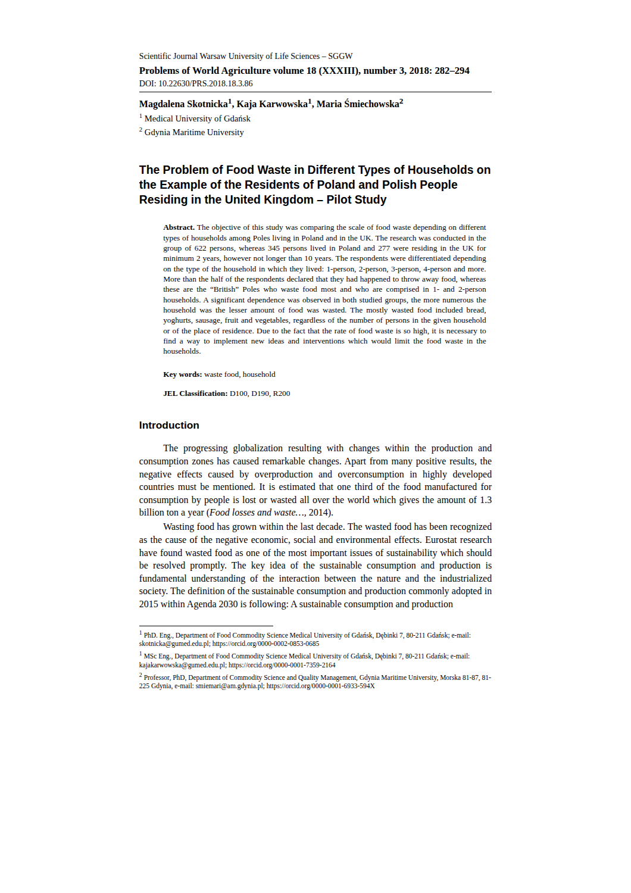Scientific Journal Warsaw University of Life Sciences – SGGW
Problems of World Agriculture volume 18 (XXXIII), number 3, 2018: 282–294
DOI: 10.22630/PRS.2018.18.3.86
Magdalena Skotnicka1, Kaja Karwowska1, Maria Śmiechowska2
1 Medical University of Gdańsk
2 Gdynia Maritime University
The Problem of Food Waste in Different Types of Households on the Example of the Residents of Poland and Polish People Residing in the United Kingdom – Pilot Study
Abstract. The objective of this study was comparing the scale of food waste depending on different types of households among Poles living in Poland and in the UK. The research was conducted in the group of 622 persons, whereas 345 persons lived in Poland and 277 were residing in the UK for minimum 2 years, however not longer than 10 years. The respondents were differentiated depending on the type of the household in which they lived: 1-person, 2-person, 3-person, 4-person and more. More than the half of the respondents declared that they had happened to throw away food, whereas these are the “British” Poles who waste food most and who are comprised in 1- and 2-person households. A significant dependence was observed in both studied groups, the more numerous the household was the lesser amount of food was wasted. The mostly wasted food included bread, yoghurts, sausage, fruit and vegetables, regardless of the number of persons in the given household or of the place of residence. Due to the fact that the rate of food waste is so high, it is necessary to find a way to implement new ideas and interventions which would limit the food waste in the households.
Key words: waste food, household
JEL Classification: D100, D190, R200
Introduction
The progressing globalization resulting with changes within the production and consumption zones has caused remarkable changes. Apart from many positive results, the negative effects caused by overproduction and overconsumption in highly developed countries must be mentioned. It is estimated that one third of the food manufactured for consumption by people is lost or wasted all over the world which gives the amount of 1.3 billion ton a year (Food losses and waste…, 2014).
Wasting food has grown within the last decade. The wasted food has been recognized as the cause of the negative economic, social and environmental effects. Eurostat research have found wasted food as one of the most important issues of sustainability which should be resolved promptly. The key idea of the sustainable consumption and production is fundamental understanding of the interaction between the nature and the industrialized society. The definition of the sustainable consumption and production commonly adopted in 2015 within Agenda 2030 is following: A sustainable consumption and production
1 PhD. Eng., Department of Food Commodity Science Medical University of Gdańsk, Dębinki 7, 80-211 Gdańsk; e-mail: skotnicka@gumed.edu.pl; https://orcid.org/0000-0002-0853-0685
1 MSc Eng., Department of Food Commodity Science Medical University of Gdańsk, Dębinki 7, 80-211 Gdańsk; e-mail: kajakarwowska@gumed.edu.pl; https://orcid.org/0000-0001-7359-2164
2 Professor, PhD, Department of Commodity Science and Quality Management, Gdynia Maritime University, Morska 81-87, 81-225 Gdynia, e-mail: smiemari@am.gdynia.pl; https://orcid.org/0000-0001-6933-594X